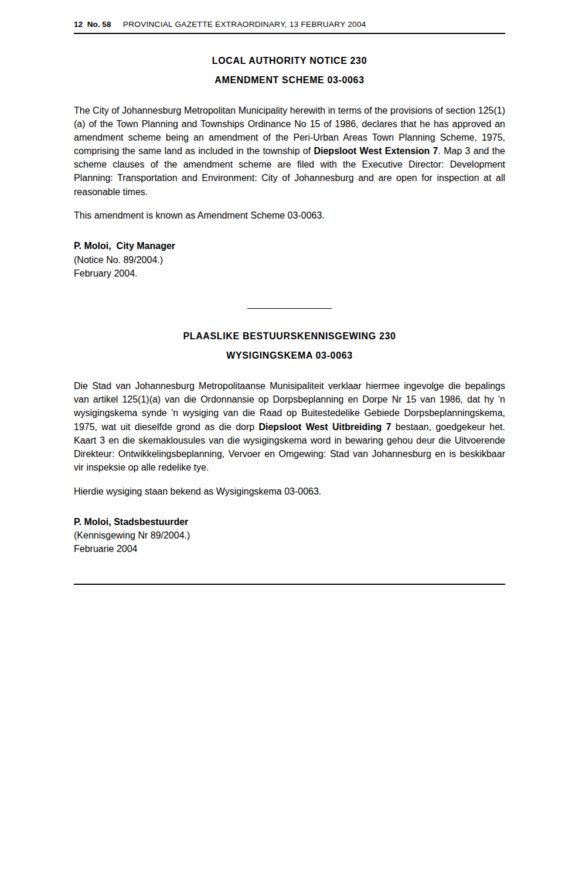12 No. 58 PROVINCIAL GAZETTE EXTRAORDINARY, 13 FEBRUARY 2004
LOCAL AUTHORITY NOTICE 230
AMENDMENT SCHEME 03-0063
The City of Johannesburg Metropolitan Municipality herewith in terms of the provisions of section 125(1)(a) of the Town Planning and Townships Ordinance No 15 of 1986, declares that he has approved an amendment scheme being an amendment of the Peri-Urban Areas Town Planning Scheme, 1975, comprising the same land as included in the township of Diepsloot West Extension 7. Map 3 and the scheme clauses of the amendment scheme are filed with the Executive Director: Development Planning: Transportation and Environment: City of Johannesburg and are open for inspection at all reasonable times.
This amendment is known as Amendment Scheme 03-0063.
P. Moloi, City Manager
(Notice No. 89/2004.)
February 2004.
PLAASLIKE BESTUURSKENNISGEWING 230
WYSIGINGSKEMA 03-0063
Die Stad van Johannesburg Metropolitaanse Munisipaliteit verklaar hiermee ingevolge die bepalings van artikel 125(1)(a) van die Ordonnansie op Dorpsbeplanning en Dorpe Nr 15 van 1986, dat hy 'n wysigingskema synde 'n wysiging van die Raad op Buitestedelike Gebiede Dorpsbeplanningskema, 1975, wat uit dieselfde grond as die dorp Diepsloot West Uitbreiding 7 bestaan, goedgekeur het. Kaart 3 en die skemaklousules van die wysigingskema word in bewaring gehou deur die Uitvoerende Direkteur: Ontwikkelingsbeplanning, Vervoer en Omgewing: Stad van Johannesburg en is beskikbaar vir inspeksie op alle redelike tye.
Hierdie wysiging staan bekend as Wysigingskema 03-0063.
P. Moloi, Stadsbestuurder
(Kennisgewing Nr 89/2004.)
Februarie 2004